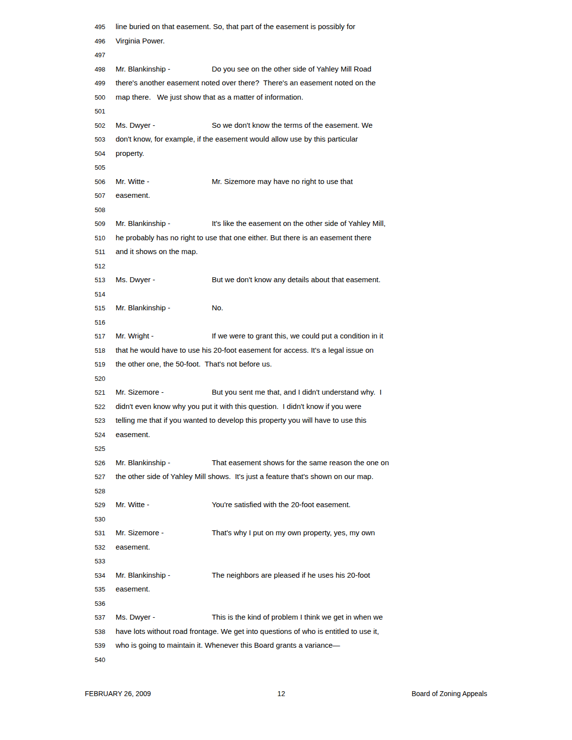495 line buried on that easement. So, that part of the easement is possibly for
496 Virginia Power.
497
498 Mr. Blankinship -Do you see on the other side of Yahley Mill Road
499 there's another easement noted over there? There's an easement noted on the
500 map there. We just show that as a matter of information.
501
502 Ms. Dwyer -So we don't know the terms of the easement. We
503 don't know, for example, if the easement would allow use by this particular
504 property.
505
506 Mr. Witte -Mr. Sizemore may have no right to use that
507 easement.
508
509 Mr. Blankinship -It's like the easement on the other side of Yahley Mill,
510 he probably has no right to use that one either. But there is an easement there
511 and it shows on the map.
512
513 Ms. Dwyer -But we don't know any details about that easement.
514
515 Mr. Blankinship -No.
516
517 Mr. Wright -If we were to grant this, we could put a condition in it
518 that he would have to use his 20-foot easement for access. It's a legal issue on
519 the other one, the 50-foot. That's not before us.
520
521 Mr. Sizemore -But you sent me that, and I didn't understand why. I
522 didn't even know why you put it with this question. I didn't know if you were
523 telling me that if you wanted to develop this property you will have to use this
524 easement.
525
526 Mr. Blankinship -That easement shows for the same reason the one on
527 the other side of Yahley Mill shows. It's just a feature that's shown on our map.
528
529 Mr. Witte -You're satisfied with the 20-foot easement.
530
531 Mr. Sizemore -That's why I put on my own property, yes, my own
532 easement.
533
534 Mr. Blankinship -The neighbors are pleased if he uses his 20-foot
535 easement.
536
537 Ms. Dwyer -This is the kind of problem I think we get in when we
538 have lots without road frontage. We get into questions of who is entitled to use it,
539 who is going to maintain it. Whenever this Board grants a variance—
540
FEBRUARY 26, 2009
12
Board of Zoning Appeals